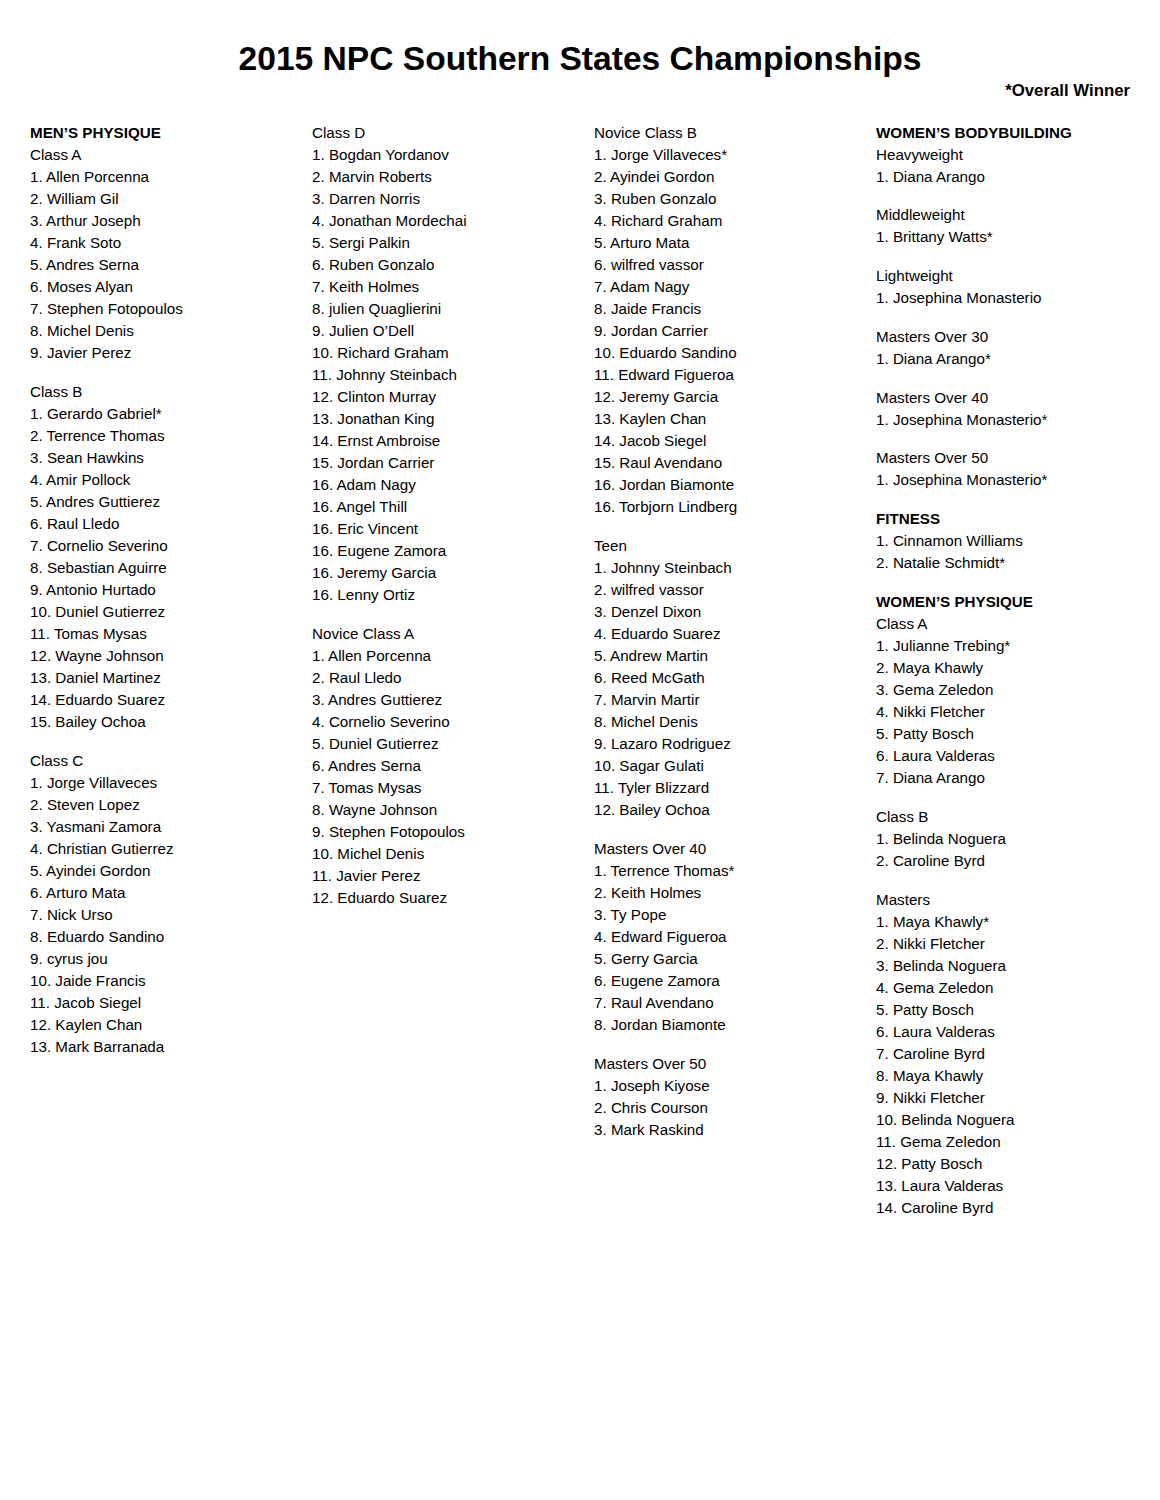2015 NPC Southern States Championships
*Overall Winner
Men’s Physique
Class A
1. Allen Porcenna
2. William Gil
3. Arthur Joseph
4. Frank Soto
5. Andres Serna
6. Moses Alyan
7. Stephen Fotopoulos
8. Michel Denis
9. Javier Perez
Class B
1. Gerardo Gabriel*
2. Terrence Thomas
3. Sean Hawkins
4. Amir Pollock
5. Andres Guttierez
6. Raul Lledo
7. Cornelio Severino
8. Sebastian Aguirre
9. Antonio Hurtado
10. Duniel Gutierrez
11. Tomas Mysas
12. Wayne Johnson
13. Daniel Martinez
14. Eduardo Suarez
15. Bailey Ochoa
Class C
1. Jorge Villaveces
2. Steven Lopez
3. Yasmani Zamora
4. Christian Gutierrez
5. Ayindei Gordon
6. Arturo Mata
7. Nick Urso
8. Eduardo Sandino
9. cyrus jou
10. Jaide Francis
11. Jacob Siegel
12. Kaylen Chan
13. Mark Barranada
Class D
1. Bogdan Yordanov
2. Marvin Roberts
3. Darren Norris
4. Jonathan Mordechai
5. Sergi Palkin
6. Ruben Gonzalo
7. Keith Holmes
8. julien Quaglierini
9. Julien O’Dell
10. Richard Graham
11. Johnny Steinbach
12. Clinton Murray
13. Jonathan King
14. Ernst Ambroise
15. Jordan Carrier
16. Adam Nagy
16. Angel Thill
16. Eric Vincent
16. Eugene Zamora
16. Jeremy Garcia
16. Lenny Ortiz
Novice Class A
1. Allen Porcenna
2. Raul Lledo
3. Andres Guttierez
4. Cornelio Severino
5. Duniel Gutierrez
6. Andres Serna
7. Tomas Mysas
8. Wayne Johnson
9. Stephen Fotopoulos
10. Michel Denis
11. Javier Perez
12. Eduardo Suarez
Novice Class B
1. Jorge Villaveces*
2. Ayindei Gordon
3. Ruben Gonzalo
4. Richard Graham
5. Arturo Mata
6. wilfred vassor
7. Adam Nagy
8. Jaide Francis
9. Jordan Carrier
10. Eduardo Sandino
11. Edward Figueroa
12. Jeremy Garcia
13. Kaylen Chan
14. Jacob Siegel
15. Raul Avendano
16. Jordan Biamonte
16. Torbjorn Lindberg
Teen
1. Johnny Steinbach
2. wilfred vassor
3. Denzel Dixon
4. Eduardo Suarez
5. Andrew Martin
6. Reed McGath
7. Marvin Martir
8. Michel Denis
9. Lazaro Rodriguez
10. Sagar Gulati
11. Tyler Blizzard
12. Bailey Ochoa
Masters Over 40
1. Terrence Thomas*
2. Keith Holmes
3. Ty Pope
4. Edward Figueroa
5. Gerry Garcia
6. Eugene Zamora
7. Raul Avendano
8. Jordan Biamonte
Masters Over 50
1. Joseph Kiyose
2. Chris Courson
3. Mark Raskind
Women’s Bodybuilding
Heavyweight
1. Diana Arango
Middleweight
1. Brittany Watts*
Lightweight
1. Josephina Monasterio
Masters Over 30
1. Diana Arango*
Masters Over 40
1. Josephina Monasterio*
Masters Over 50
1. Josephina Monasterio*
Fitness
1. Cinnamon Williams
2. Natalie Schmidt*
Women’s Physique
Class A
1. Julianne Trebing*
2. Maya Khawly
3. Gema Zeledon
4. Nikki Fletcher
5. Patty Bosch
6. Laura Valderas
7. Diana Arango
Class B
1. Belinda Noguera
2. Caroline Byrd
Masters
1. Maya Khawly*
2. Nikki Fletcher
3. Belinda Noguera
4. Gema Zeledon
5. Patty Bosch
6. Laura Valderas
7. Caroline Byrd
8. Maya Khawly
9. Nikki Fletcher
10. Belinda Noguera
11. Gema Zeledon
12. Patty Bosch
13. Laura Valderas
14. Caroline Byrd